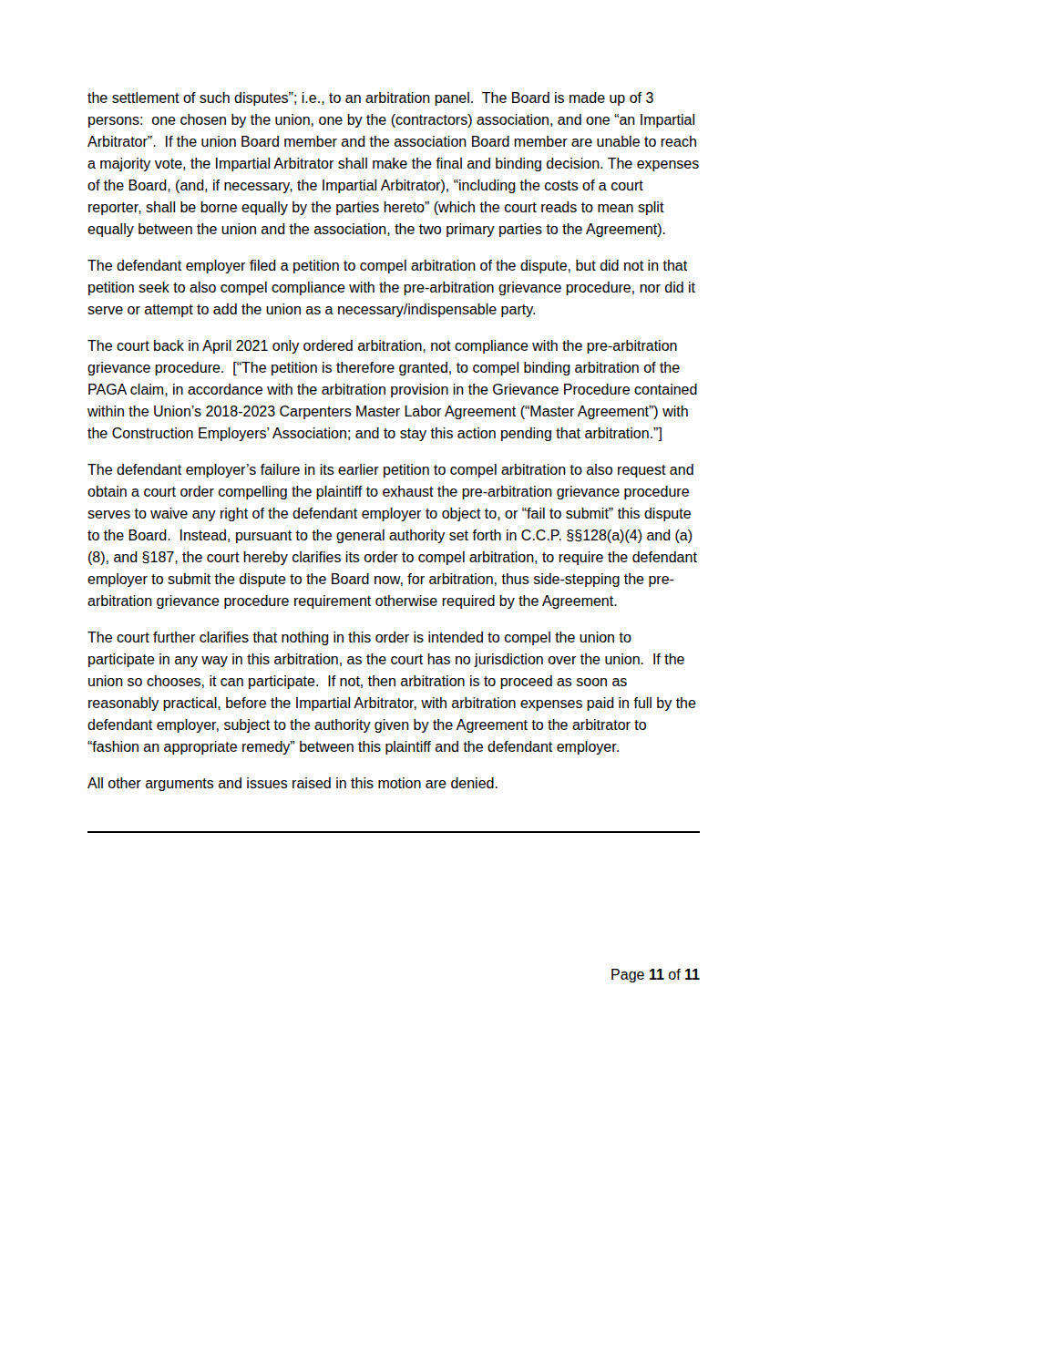the settlement of such disputes”; i.e., to an arbitration panel. The Board is made up of 3 persons: one chosen by the union, one by the (contractors) association, and one “an Impartial Arbitrator”. If the union Board member and the association Board member are unable to reach a majority vote, the Impartial Arbitrator shall make the final and binding decision. The expenses of the Board, (and, if necessary, the Impartial Arbitrator), “including the costs of a court reporter, shall be borne equally by the parties hereto” (which the court reads to mean split equally between the union and the association, the two primary parties to the Agreement).
The defendant employer filed a petition to compel arbitration of the dispute, but did not in that petition seek to also compel compliance with the pre-arbitration grievance procedure, nor did it serve or attempt to add the union as a necessary/indispensable party.
The court back in April 2021 only ordered arbitration, not compliance with the pre-arbitration grievance procedure. [“The petition is therefore granted, to compel binding arbitration of the PAGA claim, in accordance with the arbitration provision in the Grievance Procedure contained within the Union’s 2018-2023 Carpenters Master Labor Agreement (“Master Agreement”) with the Construction Employers’ Association; and to stay this action pending that arbitration.”]
The defendant employer’s failure in its earlier petition to compel arbitration to also request and obtain a court order compelling the plaintiff to exhaust the pre-arbitration grievance procedure serves to waive any right of the defendant employer to object to, or “fail to submit” this dispute to the Board. Instead, pursuant to the general authority set forth in C.C.P. §§128(a)(4) and (a)(8), and §187, the court hereby clarifies its order to compel arbitration, to require the defendant employer to submit the dispute to the Board now, for arbitration, thus side-stepping the pre-arbitration grievance procedure requirement otherwise required by the Agreement.
The court further clarifies that nothing in this order is intended to compel the union to participate in any way in this arbitration, as the court has no jurisdiction over the union. If the union so chooses, it can participate. If not, then arbitration is to proceed as soon as reasonably practical, before the Impartial Arbitrator, with arbitration expenses paid in full by the defendant employer, subject to the authority given by the Agreement to the arbitrator to “fashion an appropriate remedy” between this plaintiff and the defendant employer.
All other arguments and issues raised in this motion are denied.
Page 11 of 11